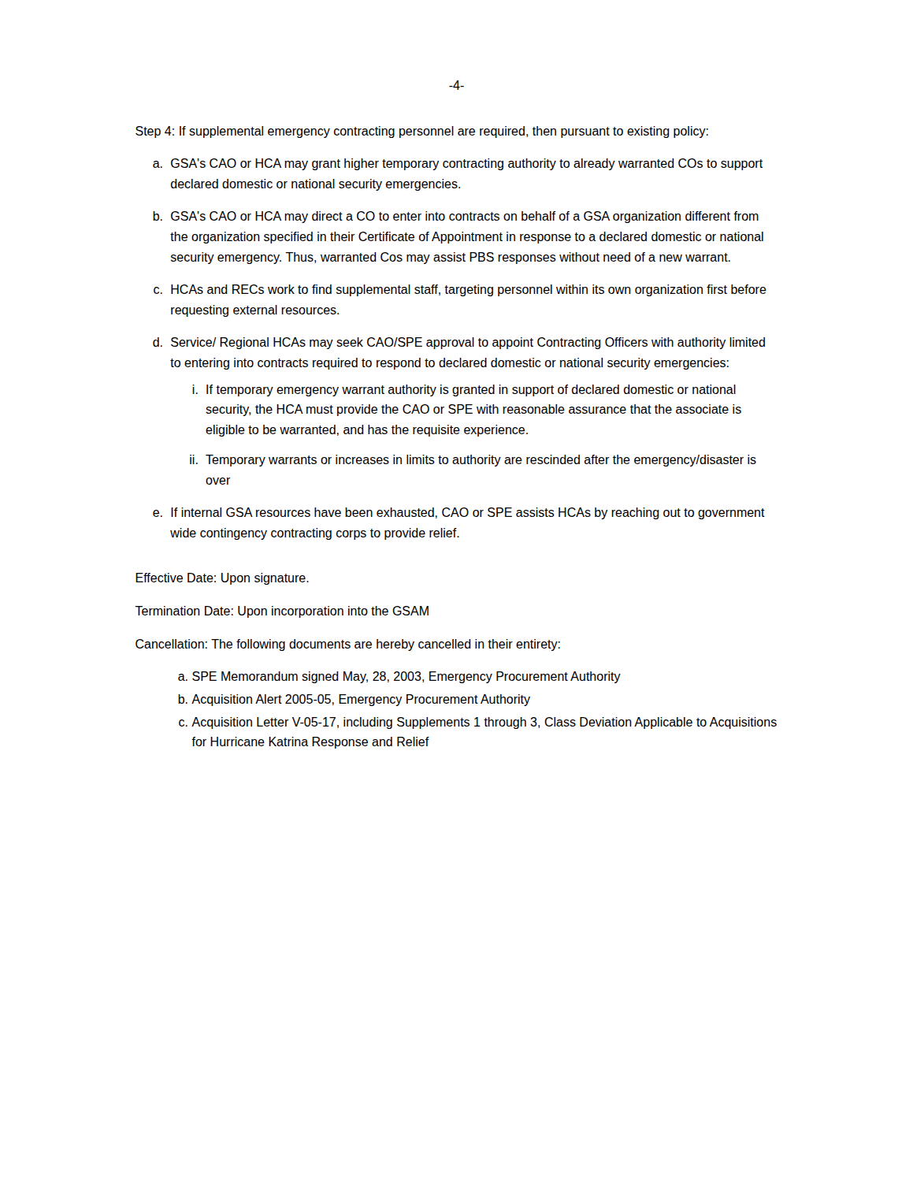-4-
Step 4: If supplemental emergency contracting personnel are required, then pursuant to existing policy:
GSA's CAO or HCA may grant higher temporary contracting authority to already warranted COs to support declared domestic or national security emergencies.
GSA's CAO or HCA may direct a CO to enter into contracts on behalf of a GSA organization different from the organization specified in their Certificate of Appointment in response to a declared domestic or national security emergency. Thus, warranted Cos may assist PBS responses without need of a new warrant.
HCAs and RECs work to find supplemental staff, targeting personnel within its own organization first before requesting external resources.
Service/ Regional HCAs may seek CAO/SPE approval to appoint Contracting Officers with authority limited to entering into contracts required to respond to declared domestic or national security emergencies:
If temporary emergency warrant authority is granted in support of declared domestic or national security, the HCA must provide the CAO or SPE with reasonable assurance that the associate is eligible to be warranted, and has the requisite experience.
Temporary warrants or increases in limits to authority are rescinded after the emergency/disaster is over
If internal GSA resources have been exhausted, CAO or SPE assists HCAs by reaching out to government wide contingency contracting corps to provide relief.
Effective Date: Upon signature.
Termination Date: Upon incorporation into the GSAM
Cancellation: The following documents are hereby cancelled in their entirety:
SPE Memorandum signed May, 28, 2003, Emergency Procurement Authority
Acquisition Alert 2005-05, Emergency Procurement Authority
Acquisition Letter V-05-17, including Supplements 1 through 3, Class Deviation Applicable to Acquisitions for Hurricane Katrina Response and Relief